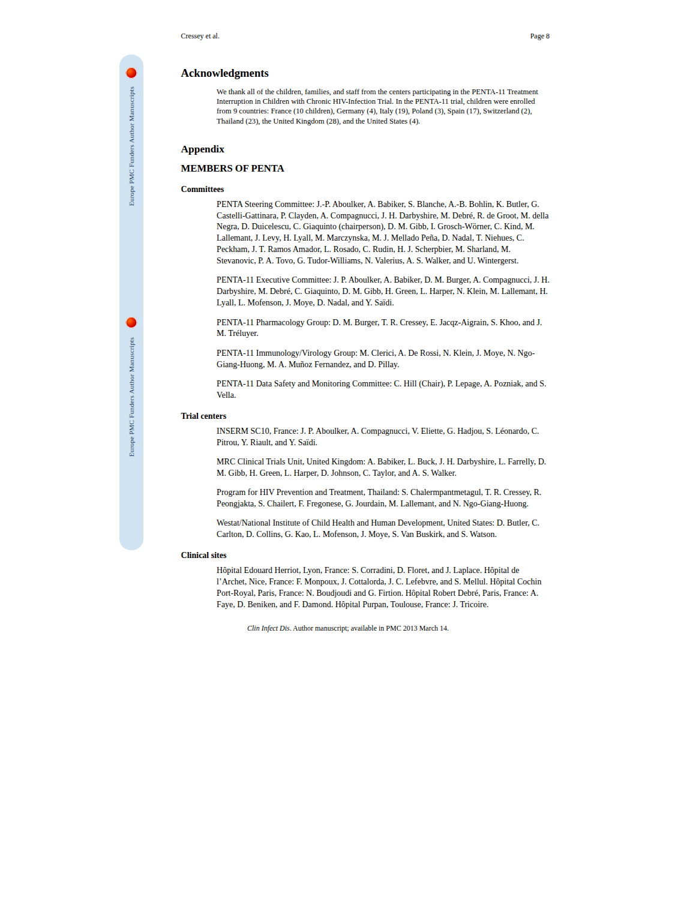Europe PMC Funders Author Manuscripts
Europe PMC Funders Author Manuscripts
Cressey et al. Page 8
Acknowledgments
We thank all of the children, families, and staff from the centers participating in the PENTA-11 Treatment Interruption in Children with Chronic HIV-Infection Trial. In the PENTA-11 trial, children were enrolled from 9 countries: France (10 children), Germany (4), Italy (19), Poland (3), Spain (17), Switzerland (2), Thailand (23), the United Kingdom (28), and the United States (4).
Appendix
MEMBERS OF PENTA
Committees
PENTA Steering Committee: J.-P. Aboulker, A. Babiker, S. Blanche, A.-B. Bohlin, K. Butler, G. Castelli-Gattinara, P. Clayden, A. Compagnucci, J. H. Darbyshire, M. Debré, R. de Groot, M. della Negra, D. Duicelescu, C. Giaquinto (chairperson), D. M. Gibb, I. Grosch-Wörner, C. Kind, M. Lallemant, J. Levy, H. Lyall, M. Marczynska, M. J. Mellado Peña, D. Nadal, T. Niehues, C. Peckham, J. T. Ramos Amador, L. Rosado, C. Rudin, H. J. Scherpbier, M. Sharland, M. Stevanovic, P. A. Tovo, G. Tudor-Williams, N. Valerius, A. S. Walker, and U. Wintergerst.
PENTA-11 Executive Committee: J. P. Aboulker, A. Babiker, D. M. Burger, A. Compagnucci, J. H. Darbyshire, M. Debré, C. Giaquinto, D. M. Gibb, H. Green, L. Harper, N. Klein, M. Lallemant, H. Lyall, L. Mofenson, J. Moye, D. Nadal, and Y. Saïdi.
PENTA-11 Pharmacology Group: D. M. Burger, T. R. Cressey, E. Jacqz-Aigrain, S. Khoo, and J. M. Tréluyer.
PENTA-11 Immunology/Virology Group: M. Clerici, A. De Rossi, N. Klein, J. Moye, N. Ngo-Giang-Huong, M. A. Muñoz Fernandez, and D. Pillay.
PENTA-11 Data Safety and Monitoring Committee: C. Hill (Chair), P. Lepage, A. Pozniak, and S. Vella.
Trial centers
INSERM SC10, France: J. P. Aboulker, A. Compagnucci, V. Eliette, G. Hadjou, S. Léonardo, C. Pitrou, Y. Riault, and Y. Saïdi.
MRC Clinical Trials Unit, United Kingdom: A. Babiker, L. Buck, J. H. Darbyshire, L. Farrelly, D. M. Gibb, H. Green, L. Harper, D. Johnson, C. Taylor, and A. S. Walker.
Program for HIV Prevention and Treatment, Thailand: S. Chalermpantmetagul, T. R. Cressey, R. Peongjakta, S. Chailert, F. Fregonese, G. Jourdain, M. Lallemant, and N. Ngo-Giang-Huong.
Westat/National Institute of Child Health and Human Development, United States: D. Butler, C. Carlton, D. Collins, G. Kao, L. Mofenson, J. Moye, S. Van Buskirk, and S. Watson.
Clinical sites
Hôpital Edouard Herriot, Lyon, France: S. Corradini, D. Floret, and J. Laplace. Hôpital de l’Archet, Nice, France: F. Monpoux, J. Cottalorda, J. C. Lefebvre, and S. Mellul. Hôpital Cochin Port-Royal, Paris, France: N. Boudjoudi and G. Firtion. Hôpital Robert Debré, Paris, France: A. Faye, D. Beniken, and F. Damond. Hôpital Purpan, Toulouse, France: J. Tricoire.
Clin Infect Dis. Author manuscript; available in PMC 2013 March 14.